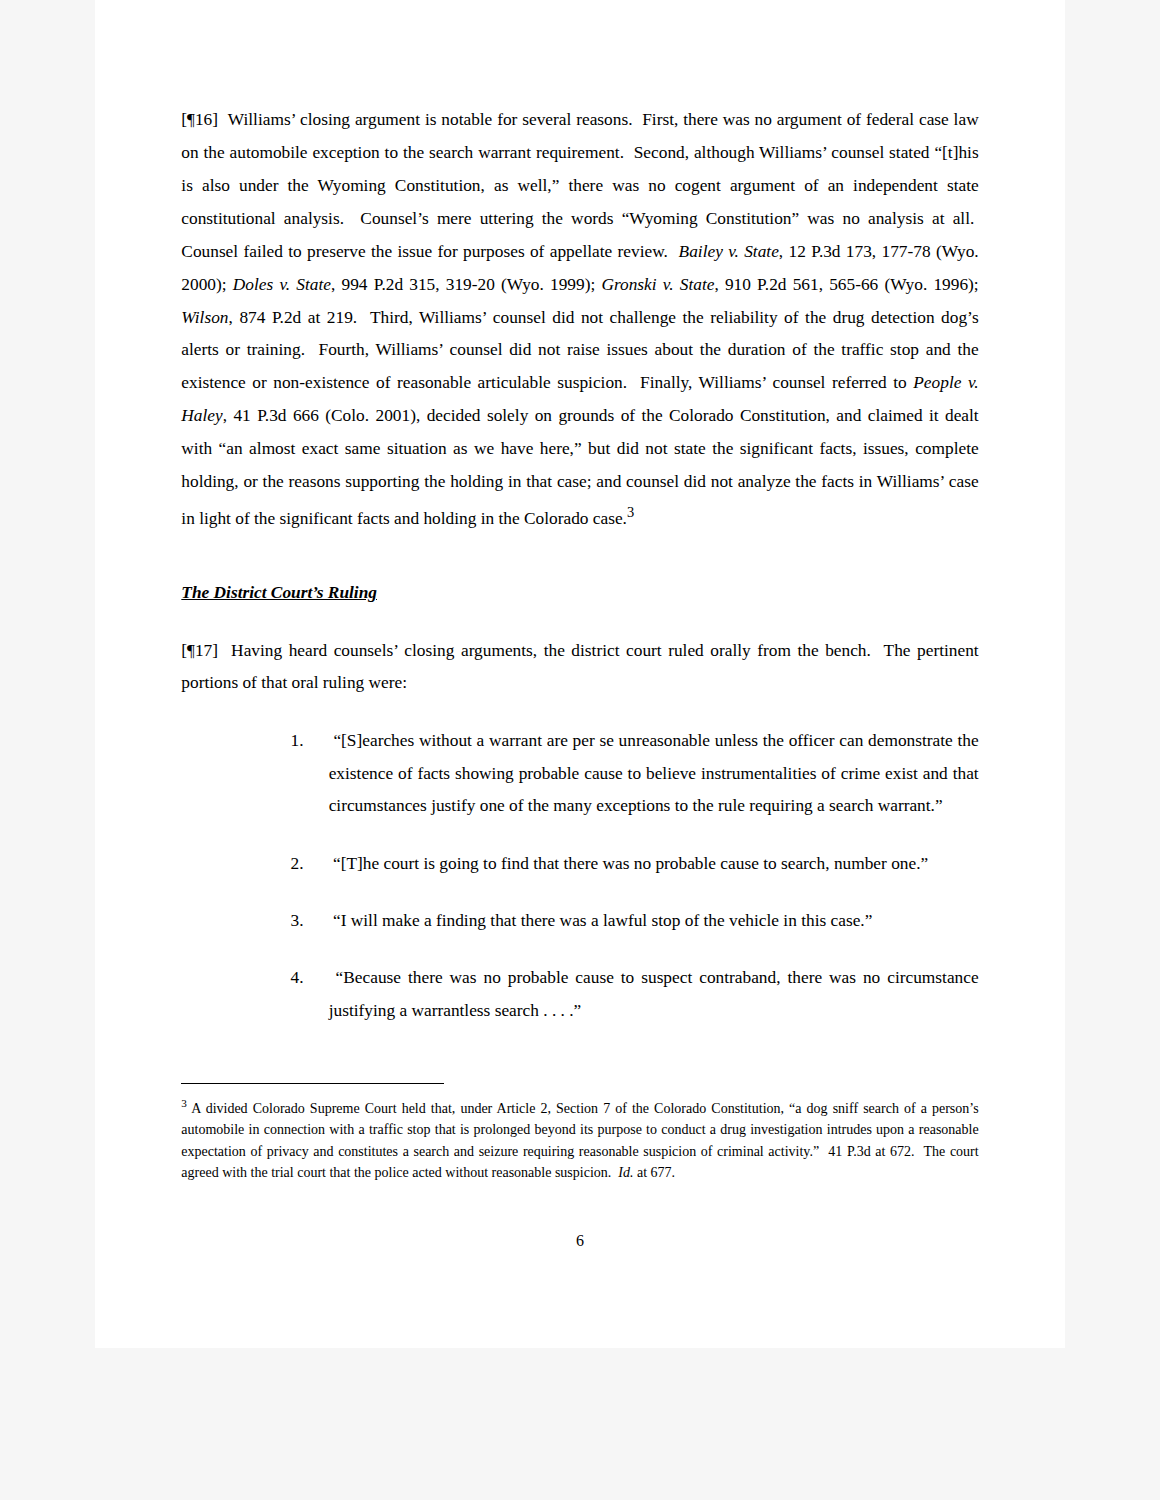[¶16] Williams’ closing argument is notable for several reasons. First, there was no argument of federal case law on the automobile exception to the search warrant requirement. Second, although Williams’ counsel stated “[t]his is also under the Wyoming Constitution, as well,” there was no cogent argument of an independent state constitutional analysis. Counsel’s mere uttering the words “Wyoming Constitution” was no analysis at all. Counsel failed to preserve the issue for purposes of appellate review. Bailey v. State, 12 P.3d 173, 177-78 (Wyo. 2000); Doles v. State, 994 P.2d 315, 319-20 (Wyo. 1999); Gronski v. State, 910 P.2d 561, 565-66 (Wyo. 1996); Wilson, 874 P.2d at 219. Third, Williams’ counsel did not challenge the reliability of the drug detection dog’s alerts or training. Fourth, Williams’ counsel did not raise issues about the duration of the traffic stop and the existence or non-existence of reasonable articulable suspicion. Finally, Williams’ counsel referred to People v. Haley, 41 P.3d 666 (Colo. 2001), decided solely on grounds of the Colorado Constitution, and claimed it dealt with “an almost exact same situation as we have here,” but did not state the significant facts, issues, complete holding, or the reasons supporting the holding in that case; and counsel did not analyze the facts in Williams’ case in light of the significant facts and holding in the Colorado case.3
The District Court’s Ruling
[¶17] Having heard counsels’ closing arguments, the district court ruled orally from the bench. The pertinent portions of that oral ruling were:
1. “[S]earches without a warrant are per se unreasonable unless the officer can demonstrate the existence of facts showing probable cause to believe instrumentalities of crime exist and that circumstances justify one of the many exceptions to the rule requiring a search warrant.”
2. “[T]he court is going to find that there was no probable cause to search, number one.”
3. “I will make a finding that there was a lawful stop of the vehicle in this case.”
4. “Because there was no probable cause to suspect contraband, there was no circumstance justifying a warrantless search . . . .”
3 A divided Colorado Supreme Court held that, under Article 2, Section 7 of the Colorado Constitution, “a dog sniff search of a person’s automobile in connection with a traffic stop that is prolonged beyond its purpose to conduct a drug investigation intrudes upon a reasonable expectation of privacy and constitutes a search and seizure requiring reasonable suspicion of criminal activity.” 41 P.3d at 672. The court agreed with the trial court that the police acted without reasonable suspicion. Id. at 677.
6